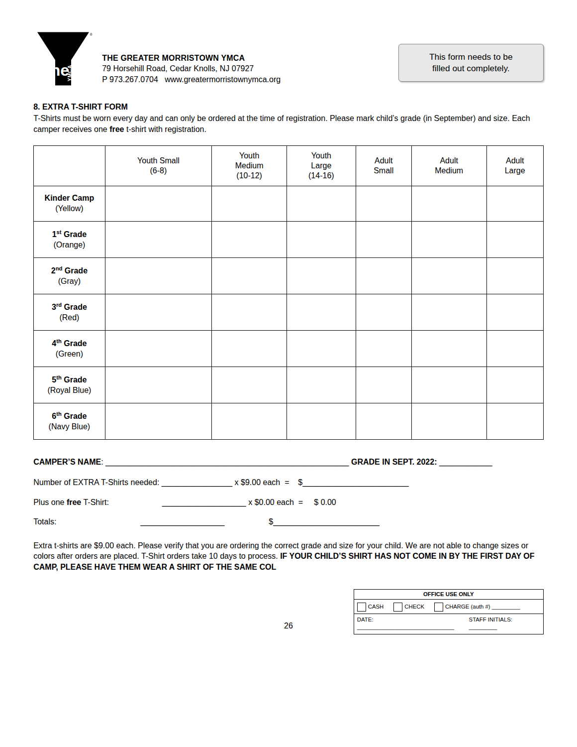the YMCA ®
THE GREATER MORRISTOWN YMCA
79 Horsehill Road, Cedar Knolls, NJ 07927
P 973.267.0704 www.greatermorristownymca.org
This form needs to be
filled out completely.
8. EXTRA T-SHIRT FORM
T-Shirts must be worn every day and can only be ordered at the time of registration. Please mark child’s grade (in September) and size. Each camper receives one free t-shirt with registration.
| | Youth Small (6-8) | Youth Medium (10-12) | Youth Large (14-16) | Adult Small | Adult Medium | Adult Large |
| --- | --- | --- | --- | --- | --- | --- |
| Kinder Camp (Yellow) | | | | | | |
| 1 st Grade (Orange) | | | | | | |
| 2 nd Grade (Gray) | | | | | | |
| 3 rd Grade (Red) | | | | | | |
| 4 th Grade (Green) | | | | | | |
| 5 th Grade (Royal Blue) | | | | | | |
| 6 th Grade (Navy Blue) | | | | | | |
CAMPER’S NAME: _______________________________________________________ GRADE IN SEPT. 2022: ____________
Number of EXTRA T-Shirts needed: ________________ x $9.00 each = $________________________
Plus one free T-Shirt: ___________________ x $0.00 each = $ 0.00
Totals: ___________________ $________________________
Extra t-shirts are $9.00 each. Please verify that you are ordering the correct grade and size for your child. We are not able to change sizes or colors after orders are placed. T-Shirt orders take 10 days to process. IF YOUR CHILD’S SHIRT HAS NOT COME IN BY THE FIRST DAY OF CAMP, PLEASE HAVE THEM WEAR A SHIRT OF THE SAME COL
26
OFFICE USE ONLY
CASH CHECK CHARGE (auth #) _________
DATE: _______________________________ STAFF INITIALS: _________